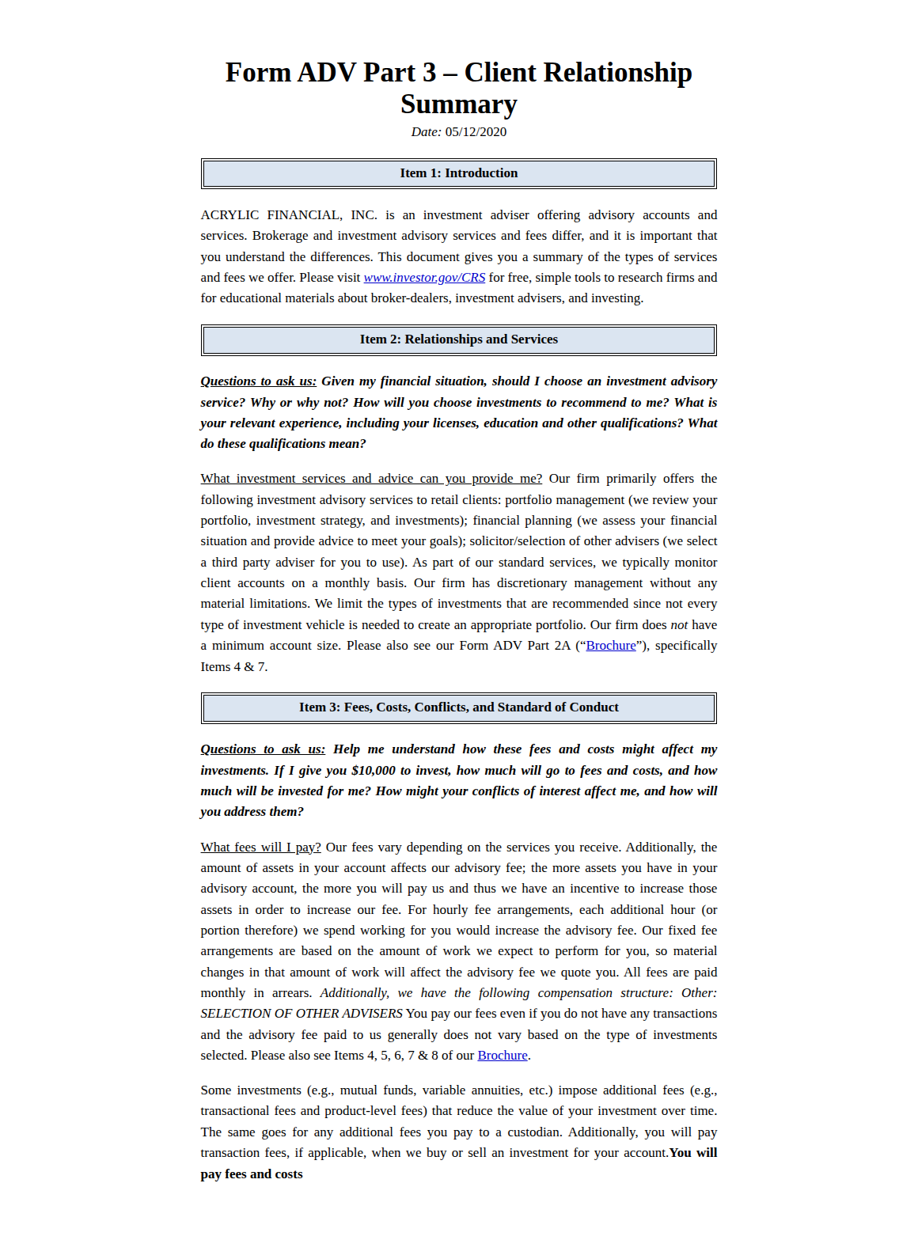Form ADV Part 3 – Client Relationship Summary
Date: 05/12/2020
Item 1: Introduction
ACRYLIC FINANCIAL, INC. is an investment adviser offering advisory accounts and services. Brokerage and investment advisory services and fees differ, and it is important that you understand the differences. This document gives you a summary of the types of services and fees we offer. Please visit www.investor.gov/CRS for free, simple tools to research firms and for educational materials about broker-dealers, investment advisers, and investing.
Item 2: Relationships and Services
Questions to ask us: Given my financial situation, should I choose an investment advisory service? Why or why not? How will you choose investments to recommend to me? What is your relevant experience, including your licenses, education and other qualifications? What do these qualifications mean?
What investment services and advice can you provide me? Our firm primarily offers the following investment advisory services to retail clients: portfolio management (we review your portfolio, investment strategy, and investments); financial planning (we assess your financial situation and provide advice to meet your goals); solicitor/selection of other advisers (we select a third party adviser for you to use). As part of our standard services, we typically monitor client accounts on a monthly basis. Our firm has discretionary management without any material limitations. We limit the types of investments that are recommended since not every type of investment vehicle is needed to create an appropriate portfolio. Our firm does not have a minimum account size. Please also see our Form ADV Part 2A (“Brochure”), specifically Items 4 & 7.
Item 3: Fees, Costs, Conflicts, and Standard of Conduct
Questions to ask us: Help me understand how these fees and costs might affect my investments. If I give you $10,000 to invest, how much will go to fees and costs, and how much will be invested for me? How might your conflicts of interest affect me, and how will you address them?
What fees will I pay? Our fees vary depending on the services you receive. Additionally, the amount of assets in your account affects our advisory fee; the more assets you have in your advisory account, the more you will pay us and thus we have an incentive to increase those assets in order to increase our fee. For hourly fee arrangements, each additional hour (or portion therefore) we spend working for you would increase the advisory fee. Our fixed fee arrangements are based on the amount of work we expect to perform for you, so material changes in that amount of work will affect the advisory fee we quote you. All fees are paid monthly in arrears. Additionally, we have the following compensation structure: Other: SELECTION OF OTHER ADVISERS You pay our fees even if you do not have any transactions and the advisory fee paid to us generally does not vary based on the type of investments selected. Please also see Items 4, 5, 6, 7 & 8 of our Brochure.
Some investments (e.g., mutual funds, variable annuities, etc.) impose additional fees (e.g., transactional fees and product-level fees) that reduce the value of your investment over time. The same goes for any additional fees you pay to a custodian. Additionally, you will pay transaction fees, if applicable, when we buy or sell an investment for your account.You will pay fees and costs